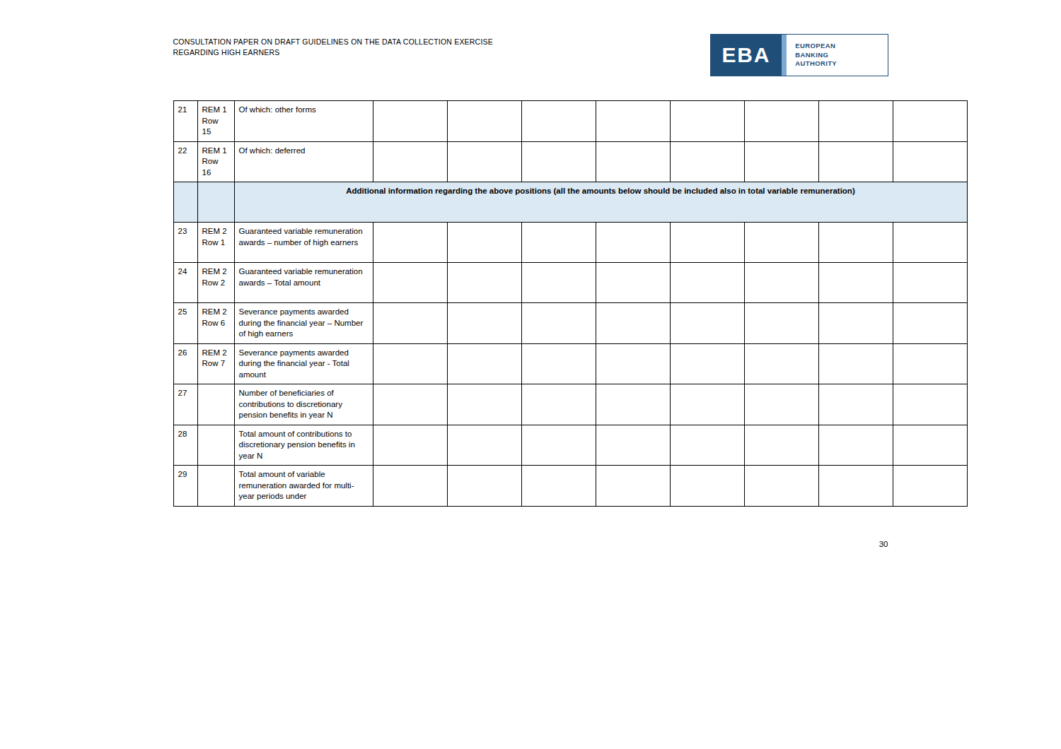Consultation paper on draft guidelines on the data collection exercise
regarding high earners
EBA
European Banking Authority
| 21 | REM 1 Row 15 | Of which: other forms | | | | | | | | |
| 22 | REM 1 Row 16 | Of which: deferred | | | | | | | | |
| | | Additional information regarding the above positions (all the amounts below should be included also in total variable remuneration) |
| 23 | REM 2 Row 1 | Guaranteed variable remuneration awards – number of high earners | | | | | | | | |
| 24 | REM 2 Row 2 | Guaranteed variable remuneration awards – Total amount | | | | | | | | |
| 25 | REM 2 Row 6 | Severance payments awarded during the financial year – Number of high earners | | | | | | | | |
| 26 | REM 2 Row 7 | Severance payments awarded during the financial year - Total amount | | | | | | | | |
| 27 | | Number of beneficiaries of contributions to discretionary pension benefits in year N | | | | | | | | |
| 28 | | Total amount of contributions to discretionary pension benefits in year N | | | | | | | | |
| 29 | | Total amount of variable remuneration awarded for multi- year periods under | | | | | | | | |
30